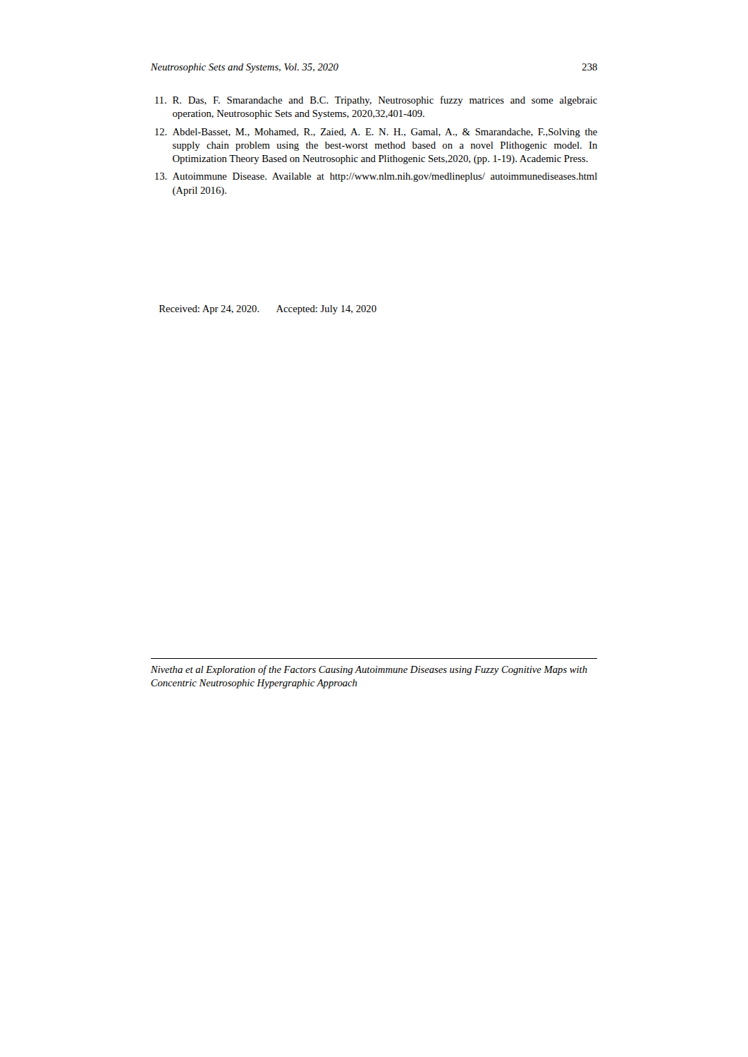Neutrosophic Sets and Systems, Vol. 35, 2020 238
R. Das, F. Smarandache and B.C. Tripathy, Neutrosophic fuzzy matrices and some algebraic operation, Neutrosophic Sets and Systems, 2020,32,401-409.
Abdel-Basset, M., Mohamed, R., Zaied, A. E. N. H., Gamal, A., & Smarandache, F.,Solving the supply chain problem using the best-worst method based on a novel Plithogenic model. In Optimization Theory Based on Neutrosophic and Plithogenic Sets,2020, (pp. 1-19). Academic Press.
Autoimmune Disease. Available at http://www.nlm.nih.gov/medlineplus/ autoimmunediseases.html (April 2016).
Received: Apr 24, 2020. Accepted: July 14, 2020
Nivetha et al Exploration of the Factors Causing Autoimmune Diseases using Fuzzy Cognitive Maps with Concentric Neutrosophic Hypergraphic Approach